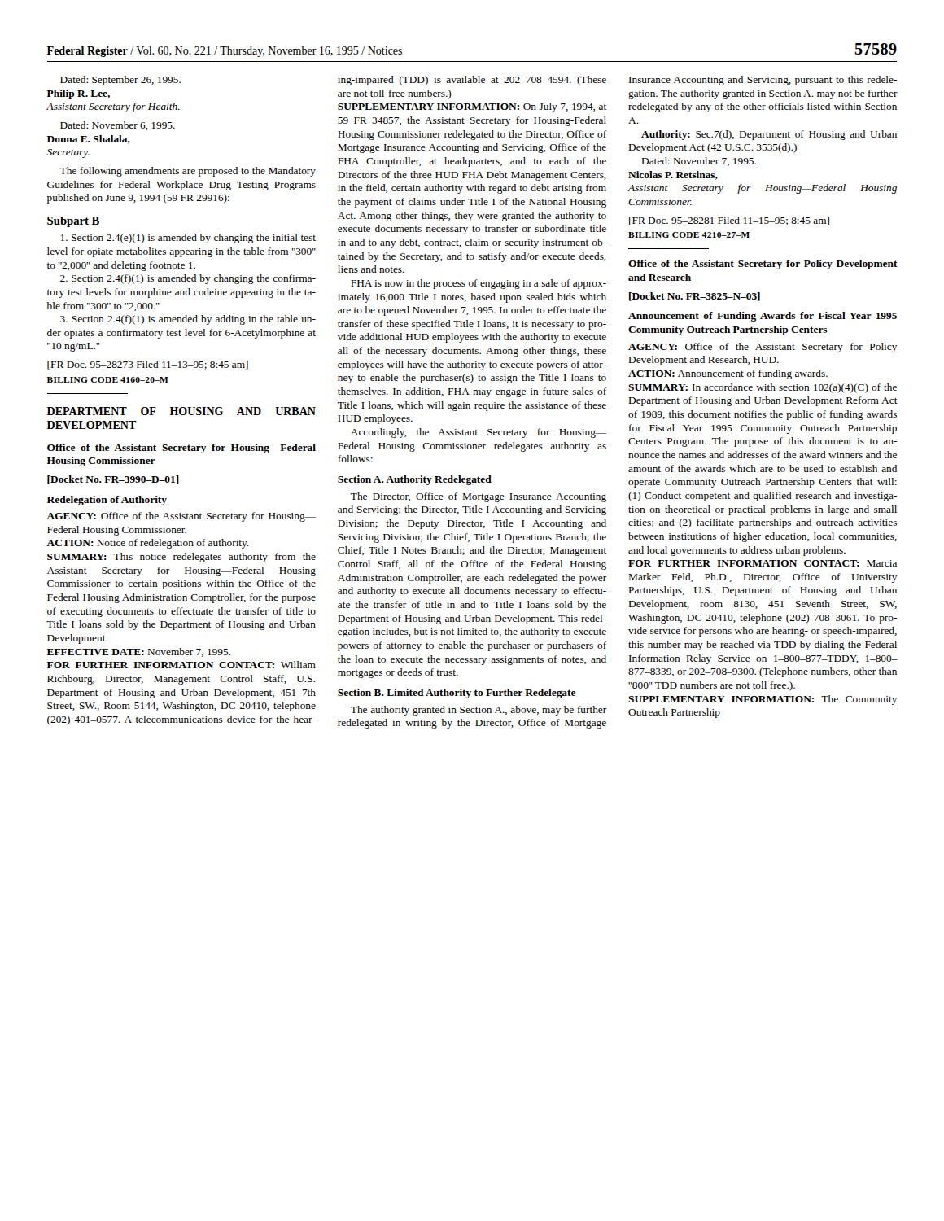Federal Register / Vol. 60, No. 221 / Thursday, November 16, 1995 / Notices
57589
Dated: September 26, 1995.
Philip R. Lee,
Assistant Secretary for Health.
Dated: November 6, 1995.
Donna E. Shalala,
Secretary.
The following amendments are proposed to the Mandatory Guidelines for Federal Workplace Drug Testing Programs published on June 9, 1994 (59 FR 29916):
Subpart B
1. Section 2.4(e)(1) is amended by changing the initial test level for opiate metabolites appearing in the table from ''300'' to ''2,000'' and deleting footnote 1.
2. Section 2.4(f)(1) is amended by changing the confirmatory test levels for morphine and codeine appearing in the table from ''300'' to ''2,000.''
3. Section 2.4(f)(1) is amended by adding in the table under opiates a confirmatory test level for 6-Acetylmorphine at ''10 ng/mL.''
[FR Doc. 95–28273 Filed 11–13–95; 8:45 am]
BILLING CODE 4160–20–M
DEPARTMENT OF HOUSING AND URBAN DEVELOPMENT
Office of the Assistant Secretary for Housing—Federal Housing Commissioner
[Docket No. FR–3990–D–01]
Redelegation of Authority
AGENCY: Office of the Assistant Secretary for Housing—Federal Housing Commissioner.
ACTION: Notice of redelegation of authority.
SUMMARY: This notice redelegates authority from the Assistant Secretary for Housing—Federal Housing Commissioner to certain positions within the Office of the Federal Housing Administration Comptroller, for the purpose of executing documents to effectuate the transfer of title to Title I loans sold by the Department of Housing and Urban Development.
EFFECTIVE DATE: November 7, 1995.
FOR FURTHER INFORMATION CONTACT: William Richbourg, Director, Management Control Staff, U.S. Department of Housing and Urban Development, 451 7th Street, SW., Room 5144, Washington, DC 20410, telephone (202) 401–0577. A telecommunications device for the hearing-impaired (TDD) is available at 202–708–4594. (These are not toll-free numbers.)
SUPPLEMENTARY INFORMATION: On July 7, 1994, at 59 FR 34857, the Assistant Secretary for Housing-Federal Housing Commissioner redelegated to the Director, Office of Mortgage Insurance Accounting and Servicing, Office of the FHA Comptroller, at headquarters, and to each of the Directors of the three HUD FHA Debt Management Centers, in the field, certain authority with regard to debt arising from the payment of claims under Title I of the National Housing Act. Among other things, they were granted the authority to execute documents necessary to transfer or subordinate title in and to any debt, contract, claim or security instrument obtained by the Secretary, and to satisfy and/or execute deeds, liens and notes.
FHA is now in the process of engaging in a sale of approximately 16,000 Title I notes, based upon sealed bids which are to be opened November 7, 1995. In order to effectuate the transfer of these specified Title I loans, it is necessary to provide additional HUD employees with the authority to execute all of the necessary documents. Among other things, these employees will have the authority to execute powers of attorney to enable the purchaser(s) to assign the Title I loans to themselves. In addition, FHA may engage in future sales of Title I loans, which will again require the assistance of these HUD employees.
Accordingly, the Assistant Secretary for Housing—Federal Housing Commissioner redelegates authority as follows:
Section A. Authority Redelegated
The Director, Office of Mortgage Insurance Accounting and Servicing; the Director, Title I Accounting and Servicing Division; the Deputy Director, Title I Accounting and Servicing Division; the Chief, Title I Operations Branch; the Chief, Title I Notes Branch; and the Director, Management Control Staff, all of the Office of the Federal Housing Administration Comptroller, are each redelegated the power and authority to execute all documents necessary to effectuate the transfer of title in and to Title I loans sold by the Department of Housing and Urban Development. This redelegation includes, but is not limited to, the authority to execute powers of attorney to enable the purchaser or purchasers of the loan to execute the necessary assignments of notes, and mortgages or deeds of trust.
Section B. Limited Authority to Further Redelegate
The authority granted in Section A., above, may be further redelegated in writing by the Director, Office of Mortgage Insurance Accounting and Servicing, pursuant to this redelegation. The authority granted in Section A. may not be further redelegated by any of the other officials listed within Section A.
Authority: Sec.7(d), Department of Housing and Urban Development Act (42 U.S.C. 3535(d).)
Dated: November 7, 1995.
Nicolas P. Retsinas,
Assistant Secretary for Housing—Federal Housing Commissioner.
[FR Doc. 95–28281 Filed 11–15–95; 8:45 am]
BILLING CODE 4210–27–M
Office of the Assistant Secretary for Policy Development and Research
[Docket No. FR–3825–N–03]
Announcement of Funding Awards for Fiscal Year 1995 Community Outreach Partnership Centers
AGENCY: Office of the Assistant Secretary for Policy Development and Research, HUD.
ACTION: Announcement of funding awards.
SUMMARY: In accordance with section 102(a)(4)(C) of the Department of Housing and Urban Development Reform Act of 1989, this document notifies the public of funding awards for Fiscal Year 1995 Community Outreach Partnership Centers Program. The purpose of this document is to announce the names and addresses of the award winners and the amount of the awards which are to be used to establish and operate Community Outreach Partnership Centers that will: (1) Conduct competent and qualified research and investigation on theoretical or practical problems in large and small cities; and (2) facilitate partnerships and outreach activities between institutions of higher education, local communities, and local governments to address urban problems.
FOR FURTHER INFORMATION CONTACT: Marcia Marker Feld, Ph.D., Director, Office of University Partnerships, U.S. Department of Housing and Urban Development, room 8130, 451 Seventh Street, SW, Washington, DC 20410, telephone (202) 708–3061. To provide service for persons who are hearing- or speech-impaired, this number may be reached via TDD by dialing the Federal Information Relay Service on 1–800–877–TDDY, 1–800–877–8339, or 202–708–9300. (Telephone numbers, other than ''800'' TDD numbers are not toll free.).
SUPPLEMENTARY INFORMATION: The Community Outreach Partnership